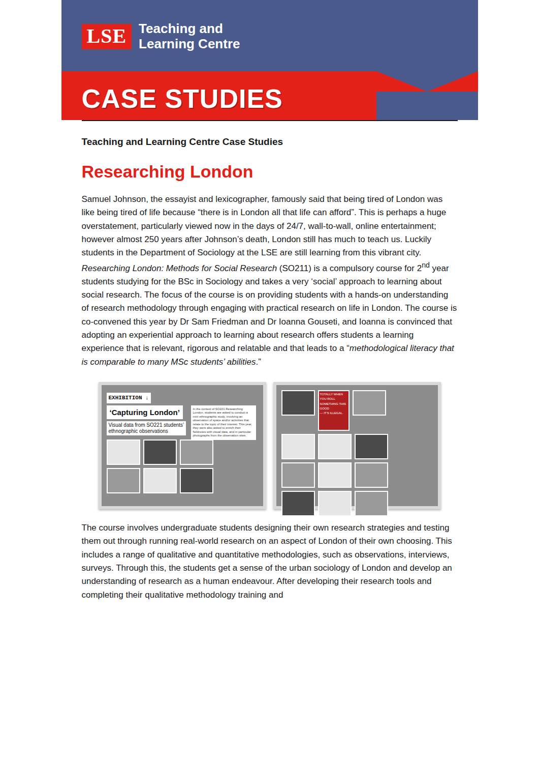LSE Teaching and
Learning Centre
CASE STUDIES
Teaching and Learning Centre Case Studies
Researching London
Samuel Johnson, the essayist and lexicographer, famously said that being tired of London was like being tired of life because “there is in London all that life can afford”. This is perhaps a huge overstatement, particularly viewed now in the days of 24/7, wall-to-wall, online entertainment; however almost 250 years after Johnson’s death, London still has much to teach us. Luckily students in the Department of Sociology at the LSE are still learning from this vibrant city. Researching London: Methods for Social Research (SO211) is a compulsory course for 2nd year students studying for the BSc in Sociology and takes a very ‘social’ approach to learning about social research. The focus of the course is on providing students with a hands-on understanding of research methodology through engaging with practical research on life in London. The course is co-convened this year by Dr Sam Friedman and Dr Ioanna Gouseti, and Ioanna is convinced that adopting an experiential approach to learning about research offers students a learning experience that is relevant, rigorous and relatable and that leads to a “methodological literacy that is comparable to many MSc students’ abilities.”
EXHIBITION ↓
‘Capturing London’
Visual data from SO221 students’
ethnographic observations
In the context of SO221 Researching London, students are asked to conduct a mini ethnographic study, involving an observation of space and/or activities that relate to the topic of their interest. This year, they were also asked to enrich their fieldnotes with visual data, and in particular photographs from the observation sites.
TOTALLY WHEN YOU ROLL
SOMETHING THIS GOOD
— IT’S ILLEGAL.
Exhibition boards: ‘Capturing London’ — visual data from SO221 students’ ethnographic observations.
The course involves undergraduate students designing their own research strategies and testing them out through running real-world research on an aspect of London of their own choosing. This includes a range of qualitative and quantitative methodologies, such as observations, interviews, surveys. Through this, the students get a sense of the urban sociology of London and develop an understanding of research as a human endeavour. After developing their research tools and completing their qualitative methodology training and